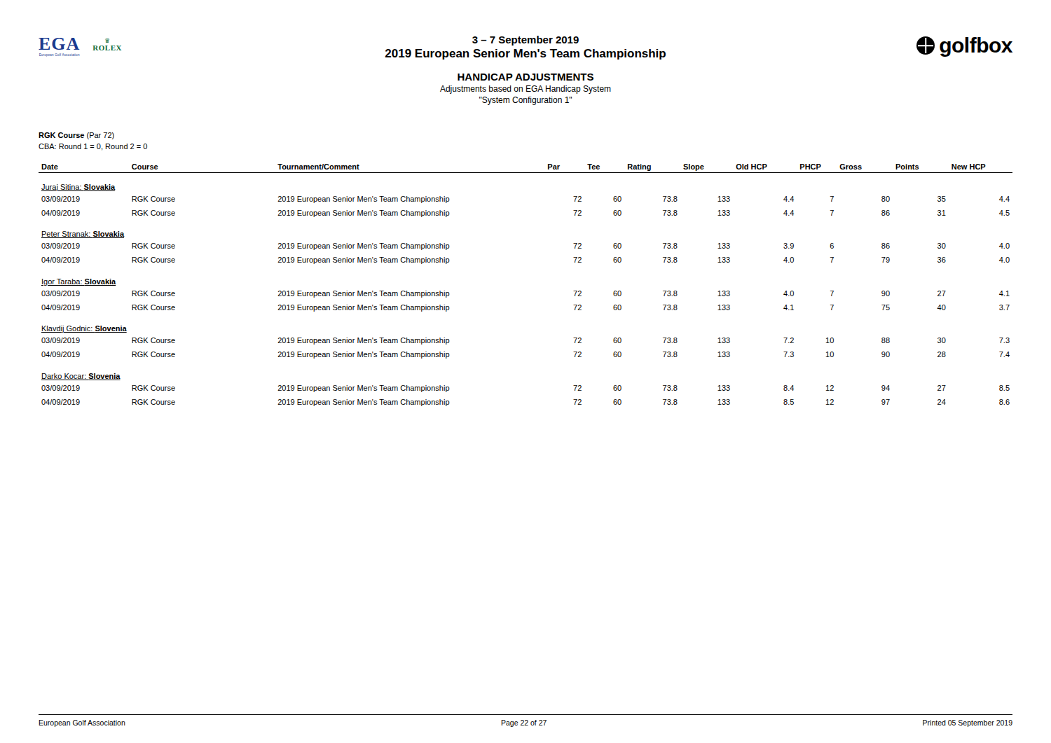EGA
European Golf Association
♛
ROLEX
golfbox
3 – 7 September 2019
2019 European Senior Men's Team Championship
HANDICAP ADJUSTMENTS
Adjustments based on EGA Handicap System
"System Configuration 1"
RGK Course (Par 72)
CBA: Round 1 = 0, Round 2 = 0
| Date | Course | Tournament/Comment | Par | Tee | Rating | Slope | Old HCP | PHCP | Gross | Points | New HCP |
| --- | --- | --- | --- | --- | --- | --- | --- | --- | --- | --- | --- |
| Juraj Sitina: Slovakia |
| 03/09/2019 | RGK Course | 2019 European Senior Men's Team Championship | 72 | 60 | 73.8 | 133 | 4.4 | 7 | 80 | 35 | 4.4 |
| 04/09/2019 | RGK Course | 2019 European Senior Men's Team Championship | 72 | 60 | 73.8 | 133 | 4.4 | 7 | 86 | 31 | 4.5 |
| Peter Stranak: Slovakia |
| 03/09/2019 | RGK Course | 2019 European Senior Men's Team Championship | 72 | 60 | 73.8 | 133 | 3.9 | 6 | 86 | 30 | 4.0 |
| 04/09/2019 | RGK Course | 2019 European Senior Men's Team Championship | 72 | 60 | 73.8 | 133 | 4.0 | 7 | 79 | 36 | 4.0 |
| Igor Taraba: Slovakia |
| 03/09/2019 | RGK Course | 2019 European Senior Men's Team Championship | 72 | 60 | 73.8 | 133 | 4.0 | 7 | 90 | 27 | 4.1 |
| 04/09/2019 | RGK Course | 2019 European Senior Men's Team Championship | 72 | 60 | 73.8 | 133 | 4.1 | 7 | 75 | 40 | 3.7 |
| Klavdij Godnic: Slovenia |
| 03/09/2019 | RGK Course | 2019 European Senior Men's Team Championship | 72 | 60 | 73.8 | 133 | 7.2 | 10 | 88 | 30 | 7.3 |
| 04/09/2019 | RGK Course | 2019 European Senior Men's Team Championship | 72 | 60 | 73.8 | 133 | 7.3 | 10 | 90 | 28 | 7.4 |
| Darko Kocar: Slovenia |
| 03/09/2019 | RGK Course | 2019 European Senior Men's Team Championship | 72 | 60 | 73.8 | 133 | 8.4 | 12 | 94 | 27 | 8.5 |
| 04/09/2019 | RGK Course | 2019 European Senior Men's Team Championship | 72 | 60 | 73.8 | 133 | 8.5 | 12 | 97 | 24 | 8.6 |
European Golf Association
Page 22 of 27
Printed 05 September 2019